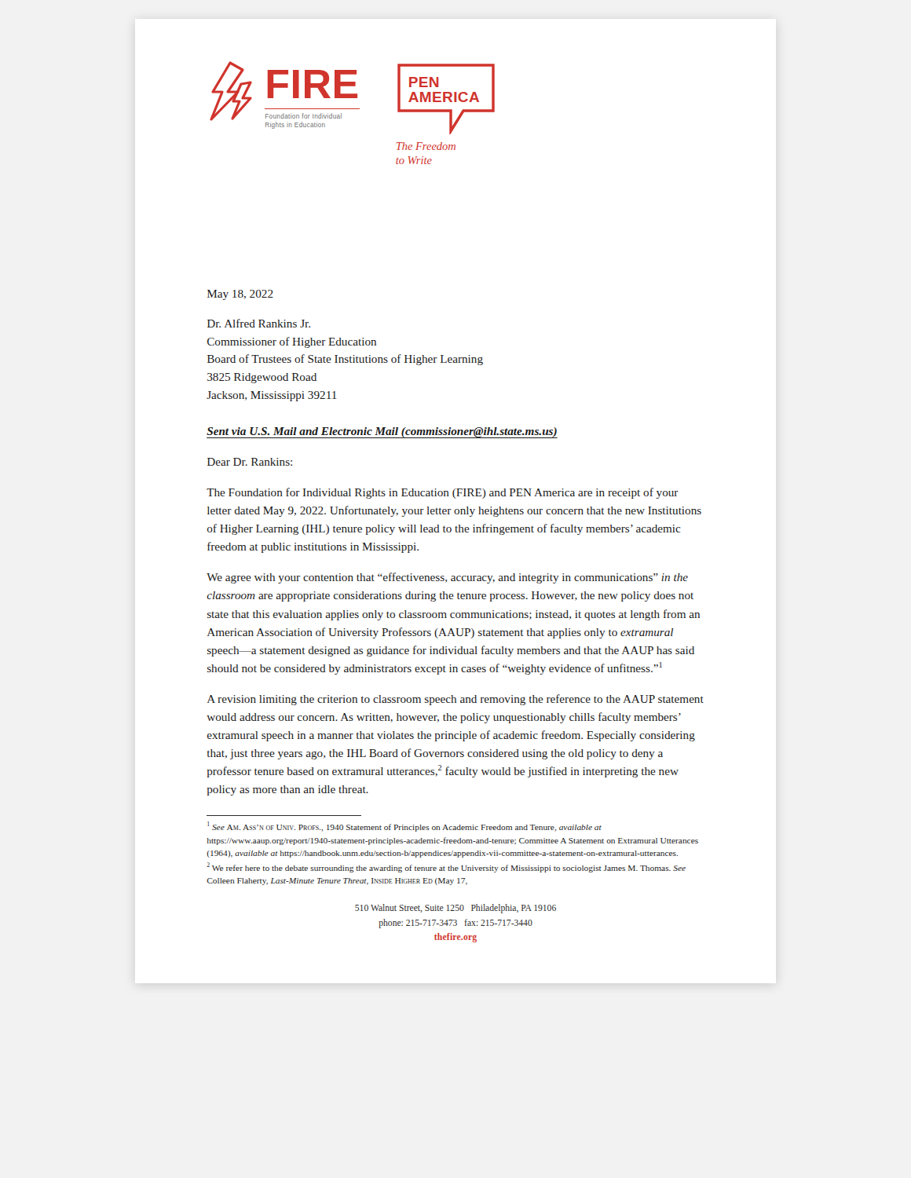FIRE
Foundation for Individual
Rights in Education
PEN
AMERICA
The Freedom
to Write
May 18, 2022
Dr. Alfred Rankins Jr.
Commissioner of Higher Education
Board of Trustees of State Institutions of Higher Learning
3825 Ridgewood Road
Jackson, Mississippi 39211
Sent via U.S. Mail and Electronic Mail (commissioner@ihl.state.ms.us)
Dear Dr. Rankins:
The Foundation for Individual Rights in Education (FIRE) and PEN America are in receipt of your letter dated May 9, 2022. Unfortunately, your letter only heightens our concern that the new Institutions of Higher Learning (IHL) tenure policy will lead to the infringement of faculty members’ academic freedom at public institutions in Mississippi.
We agree with your contention that “effectiveness, accuracy, and integrity in communications” in the classroom are appropriate considerations during the tenure process. However, the new policy does not state that this evaluation applies only to classroom communications; instead, it quotes at length from an American Association of University Professors (AAUP) statement that applies only to extramural speech—a statement designed as guidance for individual faculty members and that the AAUP has said should not be considered by administrators except in cases of “weighty evidence of unfitness.”1
A revision limiting the criterion to classroom speech and removing the reference to the AAUP statement would address our concern. As written, however, the policy unquestionably chills faculty members’ extramural speech in a manner that violates the principle of academic freedom. Especially considering that, just three years ago, the IHL Board of Governors considered using the old policy to deny a professor tenure based on extramural utterances,2 faculty would be justified in interpreting the new policy as more than an idle threat.
1 See Am. Ass’n of Univ. Profs., 1940 Statement of Principles on Academic Freedom and Tenure, available at https://www.aaup.org/report/1940-statement-principles-academic-freedom-and-tenure; Committee A Statement on Extramural Utterances (1964), available at https://handbook.unm.edu/section-b/appendices/appendix-vii-committee-a-statement-on-extramural-utterances.
2 We refer here to the debate surrounding the awarding of tenure at the University of Mississippi to sociologist James M. Thomas. See Colleen Flaherty, Last-Minute Tenure Threat, Inside Higher Ed (May 17,
510 Walnut Street, Suite 1250 Philadelphia, PA 19106
phone: 215-717-3473 fax: 215-717-3440
thefire.org